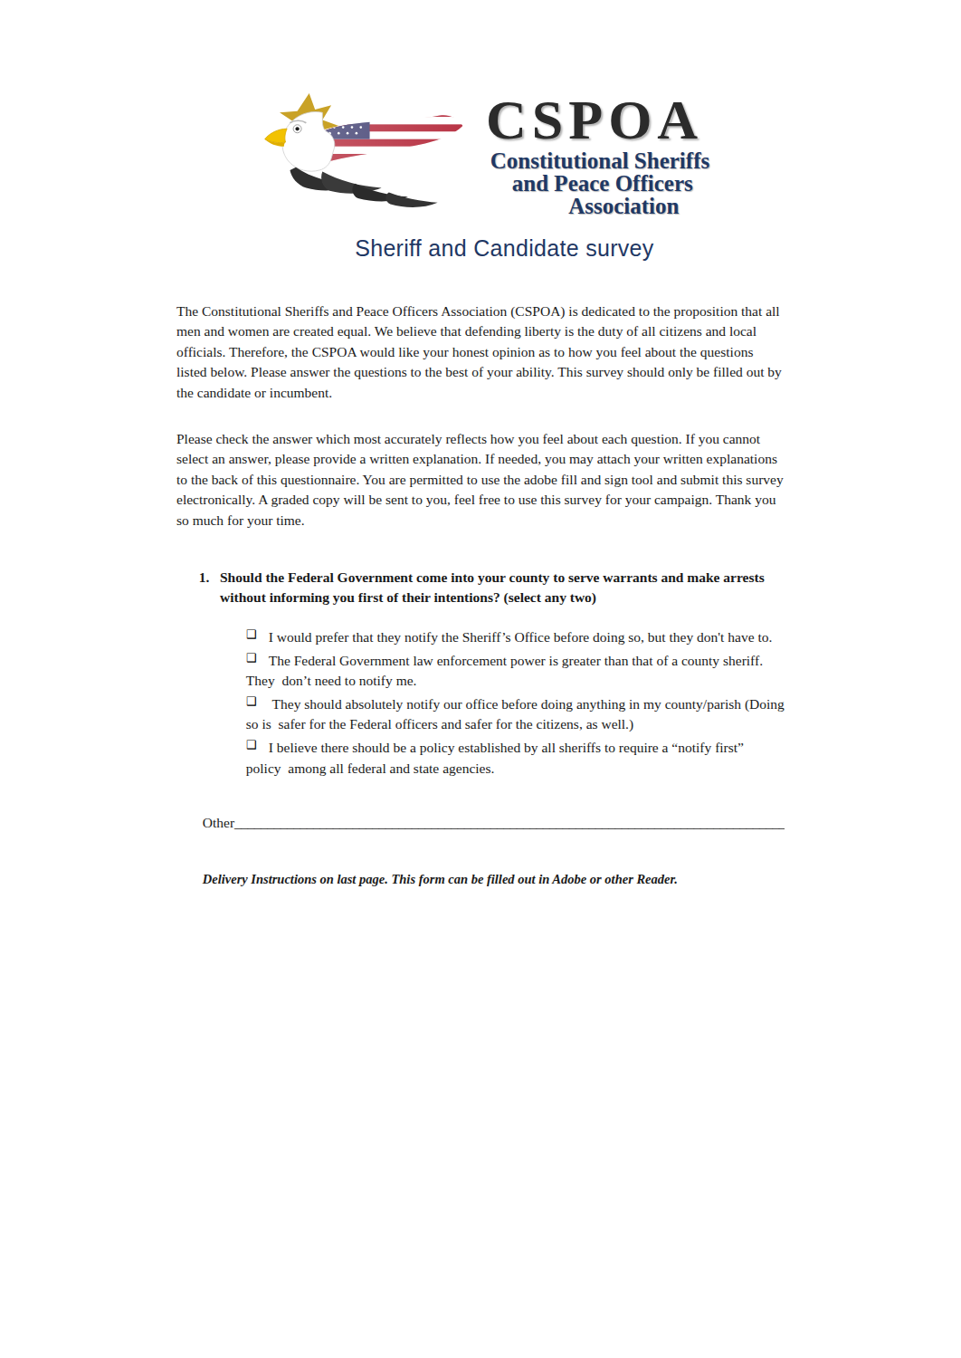CSPOA
Constitutional Sheriffs
and Peace Officers
Association
Sheriff and Candidate survey
The Constitutional Sheriffs and Peace Officers Association (CSPOA) is dedicated to the proposition that all men and women are created equal. We believe that defending liberty is the duty of all citizens and local officials. Therefore, the CSPOA would like your honest opinion as to how you feel about the questions listed below. Please answer the questions to the best of your ability. This survey should only be filled out by the candidate or incumbent.
Please check the answer which most accurately reflects how you feel about each question. If you cannot select an answer, please provide a written explanation. If needed, you may attach your written explanations to the back of this questionnaire. You are permitted to use the adobe fill and sign tool and submit this survey electronically. A graded copy will be sent to you, feel free to use this survey for your campaign. Thank you so much for your time.
Should the Federal Government come into your county to serve warrants and make arrests without informing you first of their intentions? (select any two)
I would prefer that they notify the Sheriff’s Office before doing so, but they don't have to.
The Federal Government law enforcement power is greater than that of a county sheriff. They don’t need to notify me.
They should absolutely notify our office before doing anything in my county/parish (Doing so is safer for the Federal officers and safer for the citizens, as well.)
I believe there should be a policy established by all sheriffs to require a “notify first” policy among all federal and state agencies.
Other_______________________________________________________________________________________
Delivery Instructions on last page. This form can be filled out in Adobe or other Reader.